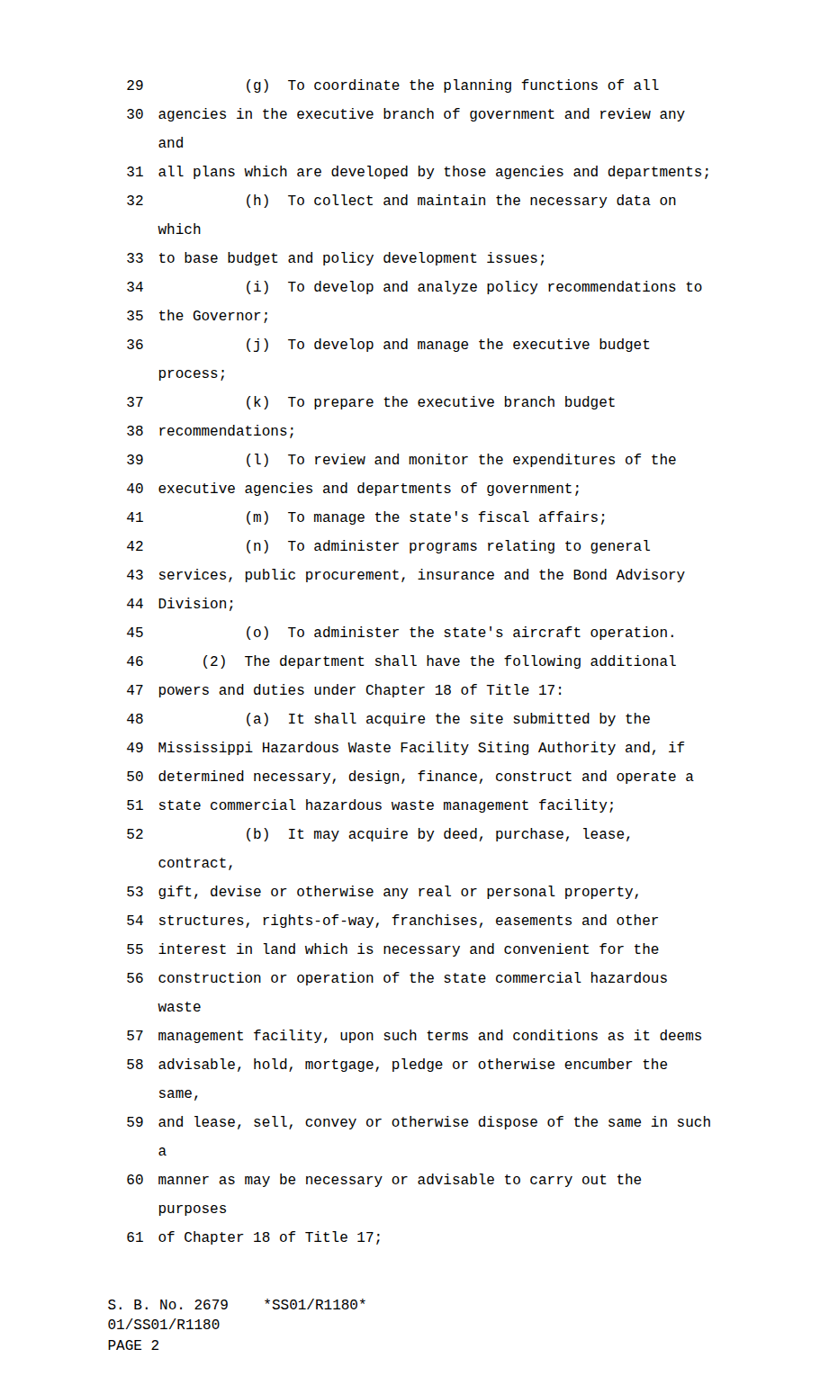(g) To coordinate the planning functions of all
agencies in the executive branch of government and review any and
all plans which are developed by those agencies and departments;
(h) To collect and maintain the necessary data on which
to base budget and policy development issues;
(i) To develop and analyze policy recommendations to
the Governor;
(j) To develop and manage the executive budget process;
(k) To prepare the executive branch budget
recommendations;
(l) To review and monitor the expenditures of the
executive agencies and departments of government;
(m) To manage the state's fiscal affairs;
(n) To administer programs relating to general
services, public procurement, insurance and the Bond Advisory
Division;
(o) To administer the state's aircraft operation.
(2) The department shall have the following additional
powers and duties under Chapter 18 of Title 17:
(a) It shall acquire the site submitted by the
Mississippi Hazardous Waste Facility Siting Authority and, if
determined necessary, design, finance, construct and operate a
state commercial hazardous waste management facility;
(b) It may acquire by deed, purchase, lease, contract,
gift, devise or otherwise any real or personal property,
structures, rights-of-way, franchises, easements and other
interest in land which is necessary and convenient for the
construction or operation of the state commercial hazardous waste
management facility, upon such terms and conditions as it deems
advisable, hold, mortgage, pledge or otherwise encumber the same,
and lease, sell, convey or otherwise dispose of the same in such a
manner as may be necessary or advisable to carry out the purposes
of Chapter 18 of Title 17;
S. B. No. 2679 *SS01/R1180*
01/SS01/R1180
PAGE 2